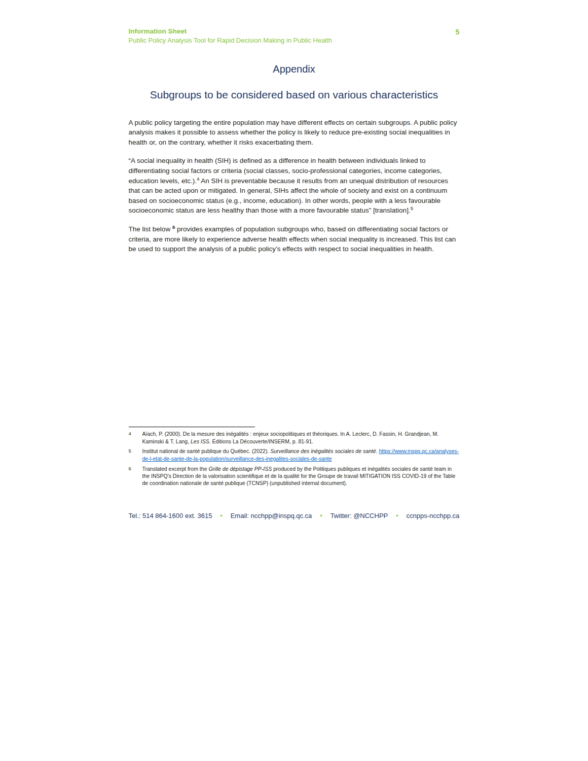Information Sheet
Public Policy Analysis Tool for Rapid Decision Making in Public Health
5
Appendix
Subgroups to be considered based on various characteristics
A public policy targeting the entire population may have different effects on certain subgroups. A public policy analysis makes it possible to assess whether the policy is likely to reduce pre-existing social inequalities in health or, on the contrary, whether it risks exacerbating them.
“A social inequality in health (SIH) is defined as a difference in health between individuals linked to differentiating social factors or criteria (social classes, socio-professional categories, income categories, education levels, etc.).4 An SIH is preventable because it results from an unequal distribution of resources that can be acted upon or mitigated. In general, SIHs affect the whole of society and exist on a continuum based on socioeconomic status (e.g., income, education). In other words, people with a less favourable socioeconomic status are less healthy than those with a more favourable status” [translation].5
The list below 6 provides examples of population subgroups who, based on differentiating social factors or criteria, are more likely to experience adverse health effects when social inequality is increased. This list can be used to support the analysis of a public policy’s effects with respect to social inequalities in health.
4
Aïach, P. (2000). De la mesure des inégalités : enjeux sociopolitiques et théoriques. In A. Leclerc, D. Fassin, H. Grandjean, M. Kaminski & T. Lang, Les ISS. Éditions La Découverte/INSERM, p. 81-91.
5
Institut national de santé publique du Québec. (2022). Surveillance des inégalités sociales de santé. https://www.inspq.qc.ca/analyses-de-l-etat-de-sante-de-la-population/surveillance-des-inegalites-sociales-de-sante
6
Translated excerpt from the Grille de dépistage PP-ISS produced by the Politiques publiques et inégalités sociales de santé team in the INSPQ's Direction de la valorisation scientifique et de la qualité for the Groupe de travail MITIGATION ISS COVID-19 of the Table de coordination nationale de santé publique (TCNSP) (unpublished internal document).
Tel.: 514 864-1600 ext. 3615
•
Email: ncchpp@inspq.qc.ca
•
Twitter: @NCCHPP
•
ccnpps-ncchpp.ca